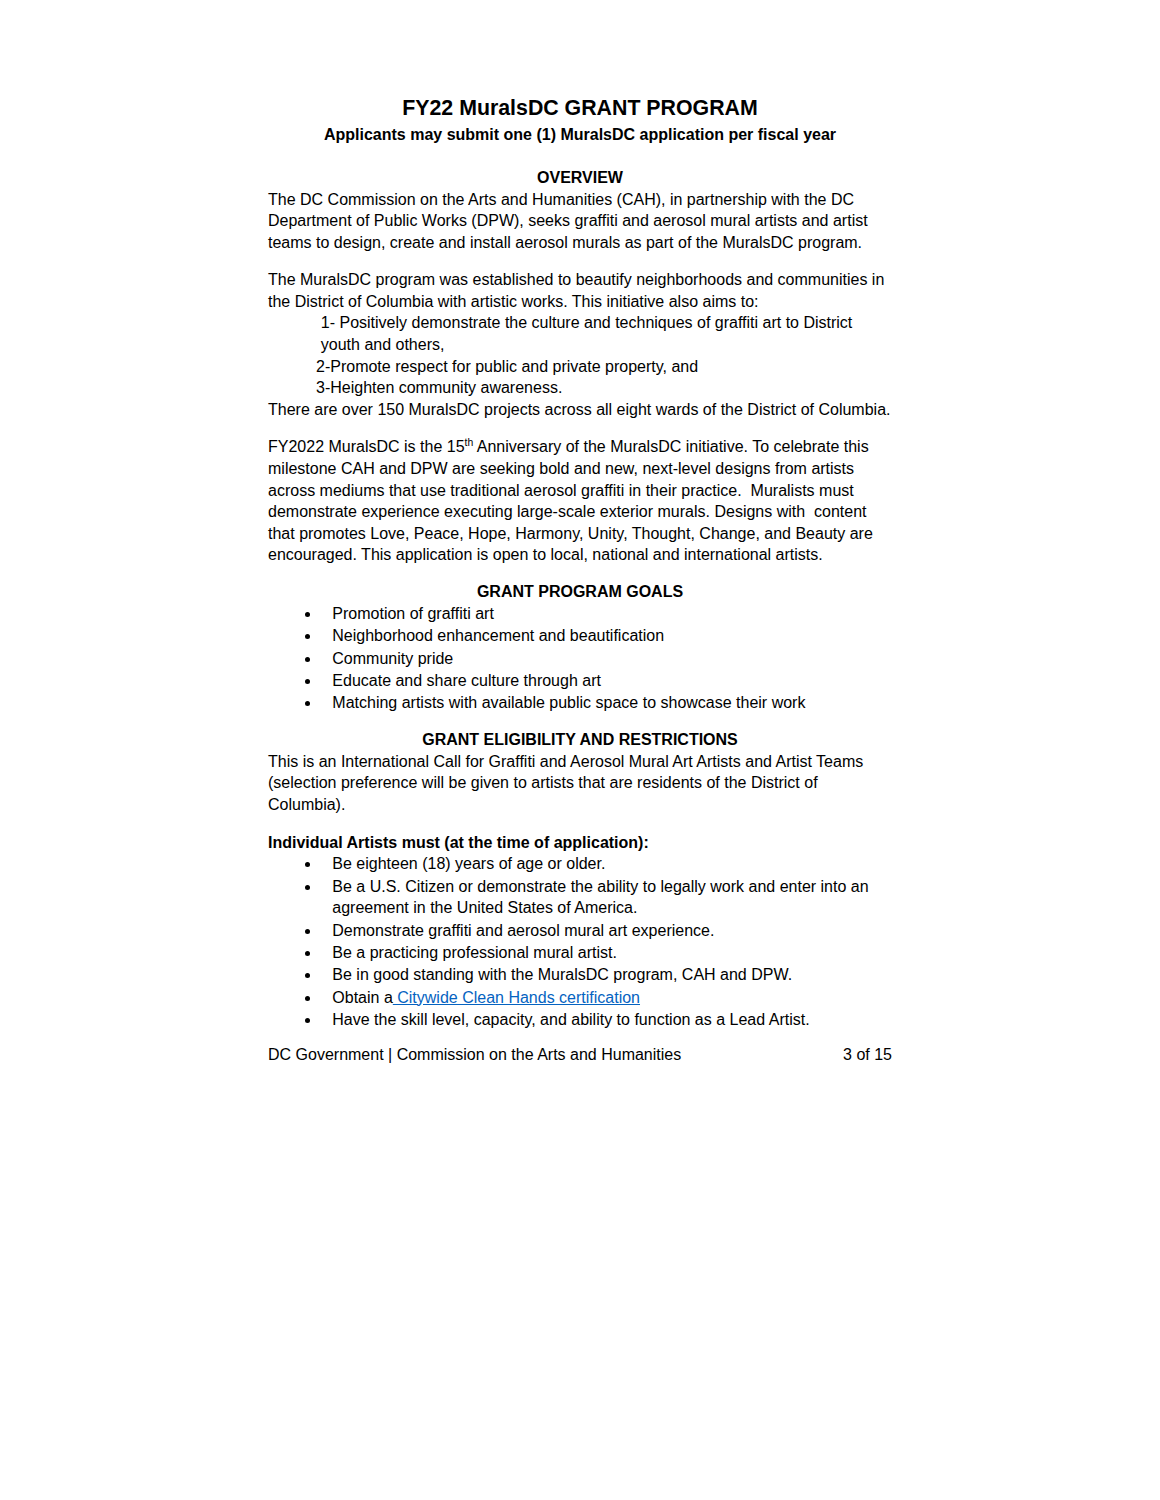FY22 MuralsDC GRANT PROGRAM
Applicants may submit one (1) MuralsDC application per fiscal year
OVERVIEW
The DC Commission on the Arts and Humanities (CAH), in partnership with the DC Department of Public Works (DPW), seeks graffiti and aerosol mural artists and artist teams to design, create and install aerosol murals as part of the MuralsDC program.
The MuralsDC program was established to beautify neighborhoods and communities in the District of Columbia with artistic works. This initiative also aims to:
1- Positively demonstrate the culture and techniques of graffiti art to District youth and others,
2-Promote respect for public and private property, and
3-Heighten community awareness.
There are over 150 MuralsDC projects across all eight wards of the District of Columbia.
FY2022 MuralsDC is the 15th Anniversary of the MuralsDC initiative. To celebrate this milestone CAH and DPW are seeking bold and new, next-level designs from artists across mediums that use traditional aerosol graffiti in their practice. Muralists must demonstrate experience executing large-scale exterior murals. Designs with content that promotes Love, Peace, Hope, Harmony, Unity, Thought, Change, and Beauty are encouraged. This application is open to local, national and international artists.
GRANT PROGRAM GOALS
Promotion of graffiti art
Neighborhood enhancement and beautification
Community pride
Educate and share culture through art
Matching artists with available public space to showcase their work
GRANT ELIGIBILITY AND RESTRICTIONS
This is an International Call for Graffiti and Aerosol Mural Art Artists and Artist Teams (selection preference will be given to artists that are residents of the District of Columbia).
Individual Artists must (at the time of application):
Be eighteen (18) years of age or older.
Be a U.S. Citizen or demonstrate the ability to legally work and enter into an agreement in the United States of America.
Demonstrate graffiti and aerosol mural art experience.
Be a practicing professional mural artist.
Be in good standing with the MuralsDC program, CAH and DPW.
Obtain a Citywide Clean Hands certification
Have the skill level, capacity, and ability to function as a Lead Artist.
DC Government | Commission on the Arts and Humanities 3 of 15